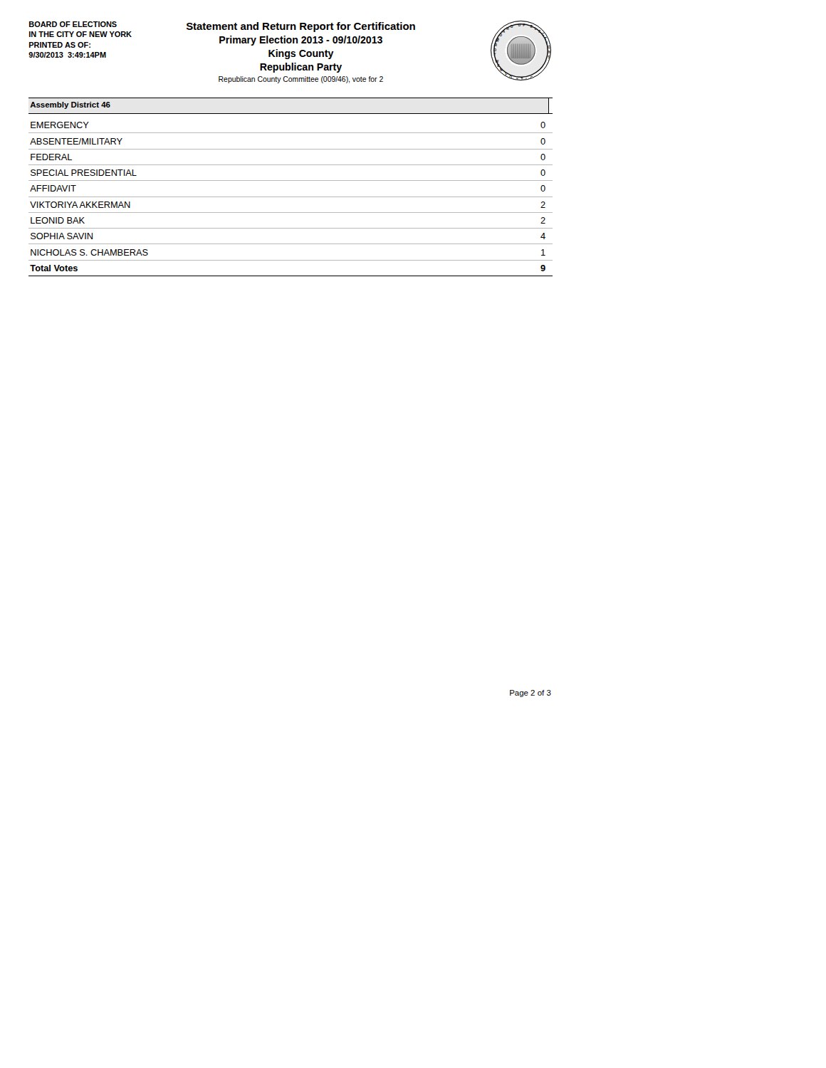BOARD OF ELECTIONS
IN THE CITY OF NEW YORK
PRINTED AS OF:
9/30/2013 3:49:14PM
Statement and Return Report for Certification
Primary Election 2013 - 09/10/2013
Kings County
Republican Party
Republican County Committee (009/46), vote for 2
B O A R D O F E L E C T I O N S C I T Y O F N E W Y O R K
Assembly District 46
| EMERGENCY | 0 |
| ABSENTEE/MILITARY | 0 |
| FEDERAL | 0 |
| SPECIAL PRESIDENTIAL | 0 |
| AFFIDAVIT | 0 |
| VIKTORIYA AKKERMAN | 2 |
| LEONID BAK | 2 |
| SOPHIA SAVIN | 4 |
| NICHOLAS S. CHAMBERAS | 1 |
| Total Votes | 9 |
Page 2 of 3